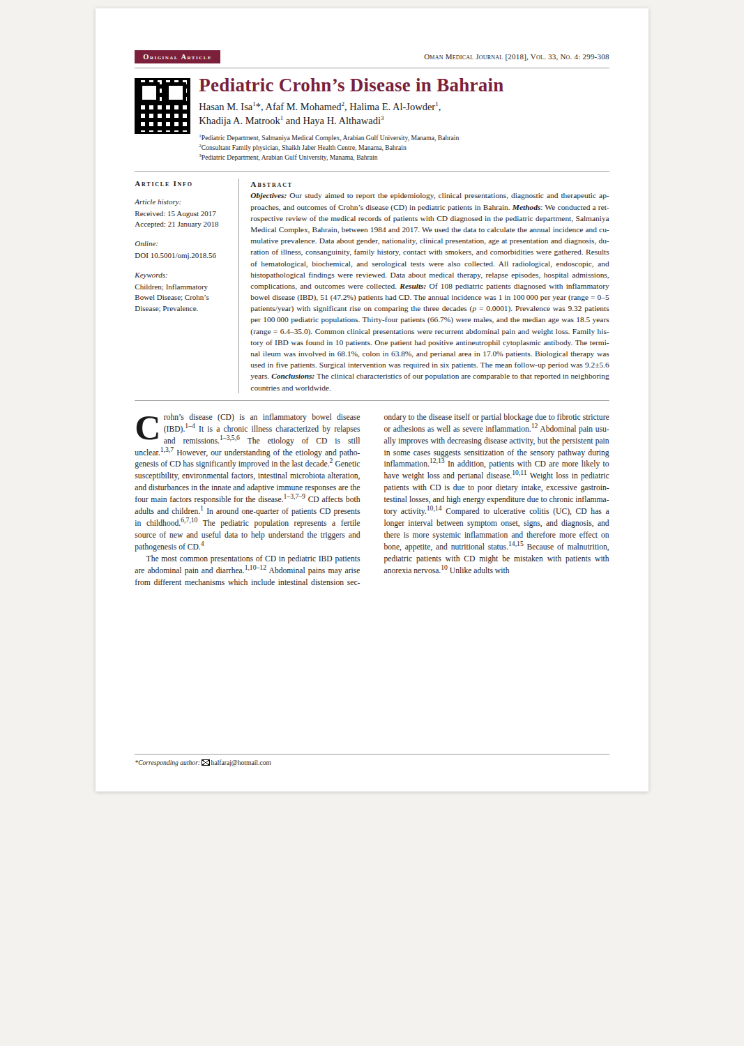Original Article
Oman Medical Journal [2018], Vol. 33, No. 4: 299-308
Pediatric Crohn’s Disease in Bahrain
Hasan M. Isa1*, Afaf M. Mohamed2, Halima E. Al-Jowder1,
Khadija A. Matrook1 and Haya H. Althawadi3
1Pediatric Department, Salmaniya Medical Complex, Arabian Gulf University, Manama, Bahrain
2Consultant Family physician, Shaikh Jaber Health Centre, Manama, Bahrain
3Pediatric Department, Arabian Gulf University, Manama, Bahrain
Article Info
Article history:
Received: 15 August 2017
Accepted: 21 January 2018
Online:
DOI 10.5001/omj.2018.56
Keywords:
Children; Inflammatory Bowel Disease; Crohn’s Disease; Prevalence.
Abstract
Objectives: Our study aimed to report the epidemiology, clinical presentations, diagnostic and therapeutic approaches, and outcomes of Crohn’s disease (CD) in pediatric patients in Bahrain. Methods: We conducted a retrospective review of the medical records of patients with CD diagnosed in the pediatric department, Salmaniya Medical Complex, Bahrain, between 1984 and 2017. We used the data to calculate the annual incidence and cumulative prevalence. Data about gender, nationality, clinical presentation, age at presentation and diagnosis, duration of illness, consanguinity, family history, contact with smokers, and comorbidities were gathered. Results of hematological, biochemical, and serological tests were also collected. All radiological, endoscopic, and histopathological findings were reviewed. Data about medical therapy, relapse episodes, hospital admissions, complications, and outcomes were collected. Results: Of 108 pediatric patients diagnosed with inflammatory bowel disease (IBD), 51 (47.2%) patients had CD. The annual incidence was 1 in 100 000 per year (range = 0–5 patients/year) with significant rise on comparing the three decades (p = 0.0001). Prevalence was 9.32 patients per 100 000 pediatric populations. Thirty-four patients (66.7%) were males, and the median age was 18.5 years (range = 6.4–35.0). Common clinical presentations were recurrent abdominal pain and weight loss. Family history of IBD was found in 10 patients. One patient had positive antineutrophil cytoplasmic antibody. The terminal ileum was involved in 68.1%, colon in 63.8%, and perianal area in 17.0% patients. Biological therapy was used in five patients. Surgical intervention was required in six patients. The mean follow-up period was 9.2±5.6 years. Conclusions: The clinical characteristics of our population are comparable to that reported in neighboring countries and worldwide.
Crohn’s disease (CD) is an inflammatory bowel disease (IBD).1–4 It is a chronic illness characterized by relapses and remissions.1–3,5,6 The etiology of CD is still unclear.1,3,7 However, our understanding of the etiology and pathogenesis of CD has significantly improved in the last decade.2 Genetic susceptibility, environmental factors, intestinal microbiota alteration, and disturbances in the innate and adaptive immune responses are the four main factors responsible for the disease.1–3,7–9 CD affects both adults and children.1 In around one-quarter of patients CD presents in childhood.6,7,10 The pediatric population represents a fertile source of new and useful data to help understand the triggers and pathogenesis of CD.4
The most common presentations of CD in pediatric IBD patients are abdominal pain and diarrhea.1,10–12 Abdominal pains may arise from different mechanisms which include intestinal distension secondary to the disease itself or partial blockage due to fibrotic stricture or adhesions as well as severe inflammation.12 Abdominal pain usually improves with decreasing disease activity, but the persistent pain in some cases suggests sensitization of the sensory pathway during inflammation.12,13 In addition, patients with CD are more likely to have weight loss and perianal disease.10,11 Weight loss in pediatric patients with CD is due to poor dietary intake, excessive gastrointestinal losses, and high energy expenditure due to chronic inflammatory activity.10,14 Compared to ulcerative colitis (UC), CD has a longer interval between symptom onset, signs, and diagnosis, and there is more systemic inflammation and therefore more effect on bone, appetite, and nutritional status.14,15 Because of malnutrition, pediatric patients with CD might be mistaken with patients with anorexia nervosa.10 Unlike adults with
*Corresponding author: halfaraj@hotmail.com